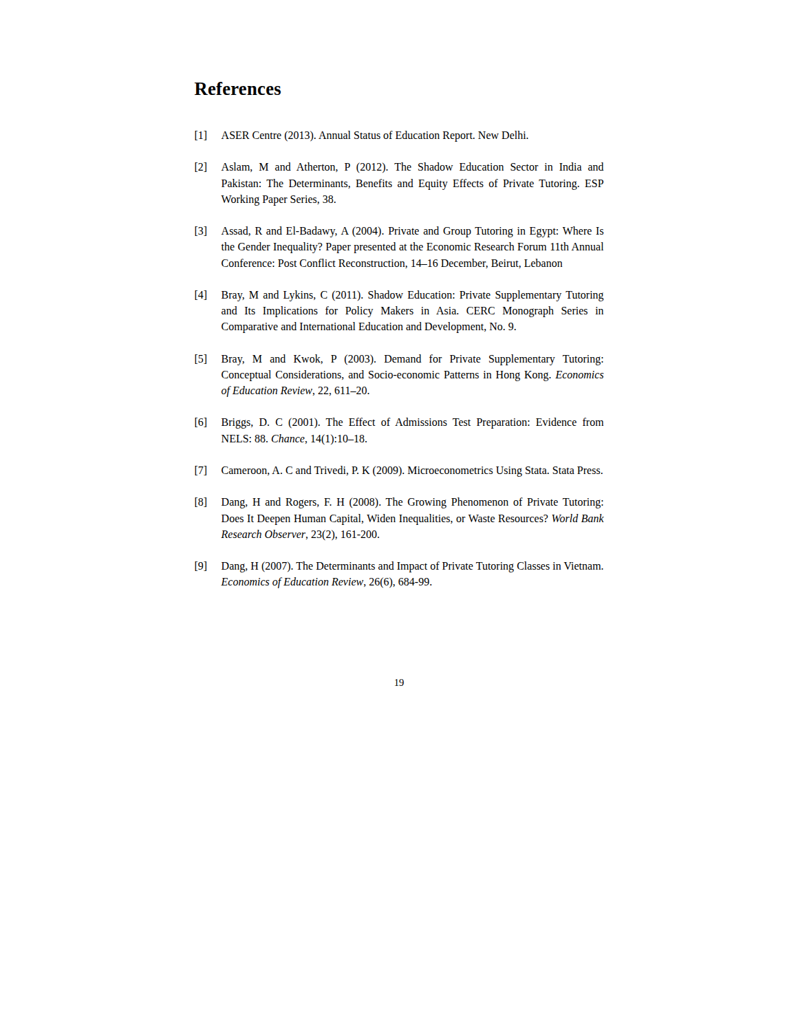References
[1] ASER Centre (2013). Annual Status of Education Report. New Delhi.
[2] Aslam, M and Atherton, P (2012). The Shadow Education Sector in India and Pakistan: The Determinants, Benefits and Equity Effects of Private Tutoring. ESP Working Paper Series, 38.
[3] Assad, R and El-Badawy, A (2004). Private and Group Tutoring in Egypt: Where Is the Gender Inequality? Paper presented at the Economic Research Forum 11th Annual Conference: Post Conflict Reconstruction, 14–16 December, Beirut, Lebanon
[4] Bray, M and Lykins, C (2011). Shadow Education: Private Supplementary Tutoring and Its Implications for Policy Makers in Asia. CERC Monograph Series in Comparative and International Education and Development, No. 9.
[5] Bray, M and Kwok, P (2003). Demand for Private Supplementary Tutoring: Conceptual Considerations, and Socio-economic Patterns in Hong Kong. Economics of Education Review, 22, 611–20.
[6] Briggs, D. C (2001). The Effect of Admissions Test Preparation: Evidence from NELS: 88. Chance, 14(1):10–18.
[7] Cameroon, A. C and Trivedi, P. K (2009). Microeconometrics Using Stata. Stata Press.
[8] Dang, H and Rogers, F. H (2008). The Growing Phenomenon of Private Tutoring: Does It Deepen Human Capital, Widen Inequalities, or Waste Resources? World Bank Research Observer, 23(2), 161-200.
[9] Dang, H (2007). The Determinants and Impact of Private Tutoring Classes in Vietnam. Economics of Education Review, 26(6), 684-99.
19